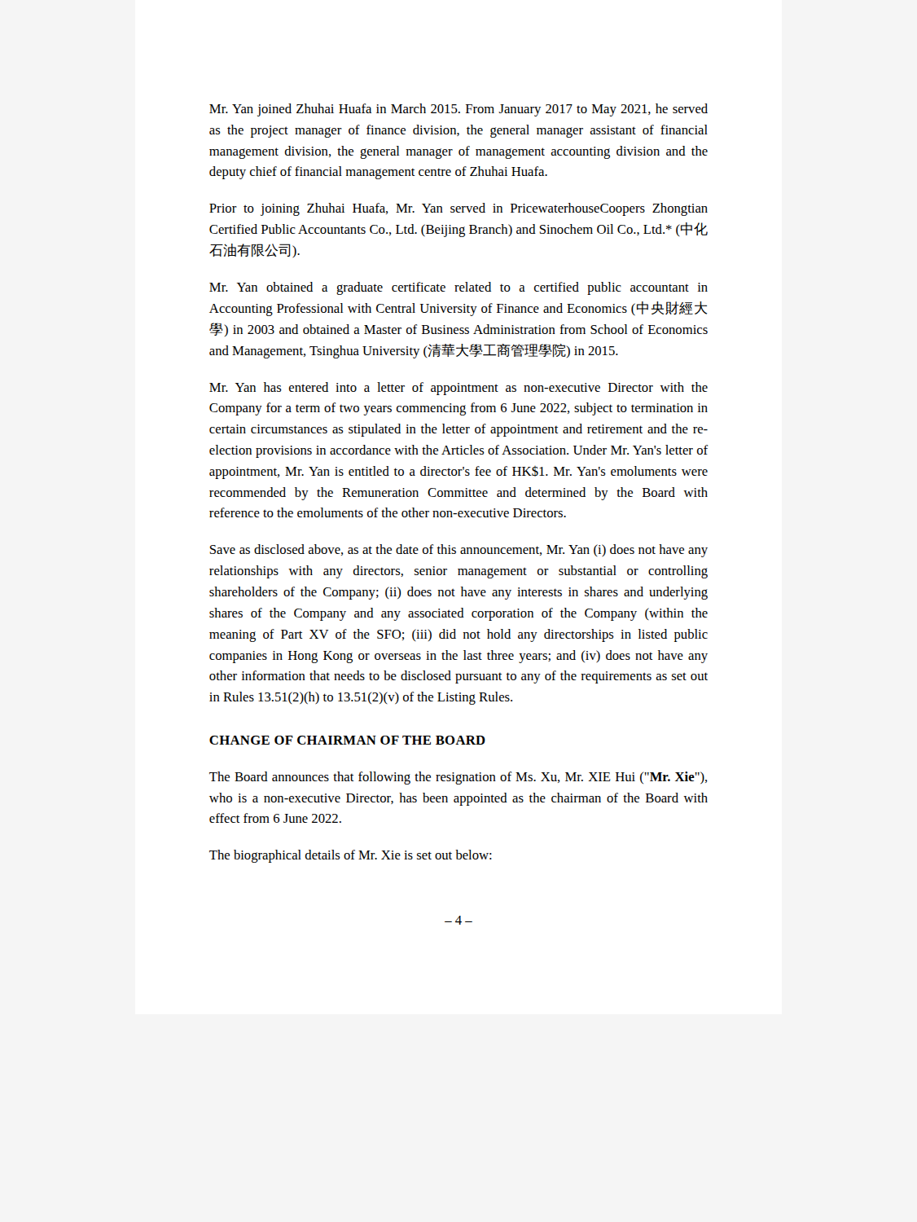Mr. Yan joined Zhuhai Huafa in March 2015. From January 2017 to May 2021, he served as the project manager of finance division, the general manager assistant of financial management division, the general manager of management accounting division and the deputy chief of financial management centre of Zhuhai Huafa.
Prior to joining Zhuhai Huafa, Mr. Yan served in PricewaterhouseCoopers Zhongtian Certified Public Accountants Co., Ltd. (Beijing Branch) and Sinochem Oil Co., Ltd.* (中化石油有限公司).
Mr. Yan obtained a graduate certificate related to a certified public accountant in Accounting Professional with Central University of Finance and Economics (中央財經大學) in 2003 and obtained a Master of Business Administration from School of Economics and Management, Tsinghua University (清華大學工商管理學院) in 2015.
Mr. Yan has entered into a letter of appointment as non-executive Director with the Company for a term of two years commencing from 6 June 2022, subject to termination in certain circumstances as stipulated in the letter of appointment and retirement and the re-election provisions in accordance with the Articles of Association. Under Mr. Yan's letter of appointment, Mr. Yan is entitled to a director's fee of HK$1. Mr. Yan's emoluments were recommended by the Remuneration Committee and determined by the Board with reference to the emoluments of the other non-executive Directors.
Save as disclosed above, as at the date of this announcement, Mr. Yan (i) does not have any relationships with any directors, senior management or substantial or controlling shareholders of the Company; (ii) does not have any interests in shares and underlying shares of the Company and any associated corporation of the Company (within the meaning of Part XV of the SFO; (iii) did not hold any directorships in listed public companies in Hong Kong or overseas in the last three years; and (iv) does not have any other information that needs to be disclosed pursuant to any of the requirements as set out in Rules 13.51(2)(h) to 13.51(2)(v) of the Listing Rules.
CHANGE OF CHAIRMAN OF THE BOARD
The Board announces that following the resignation of Ms. Xu, Mr. XIE Hui ("Mr. Xie"), who is a non-executive Director, has been appointed as the chairman of the Board with effect from 6 June 2022.
The biographical details of Mr. Xie is set out below:
– 4 –